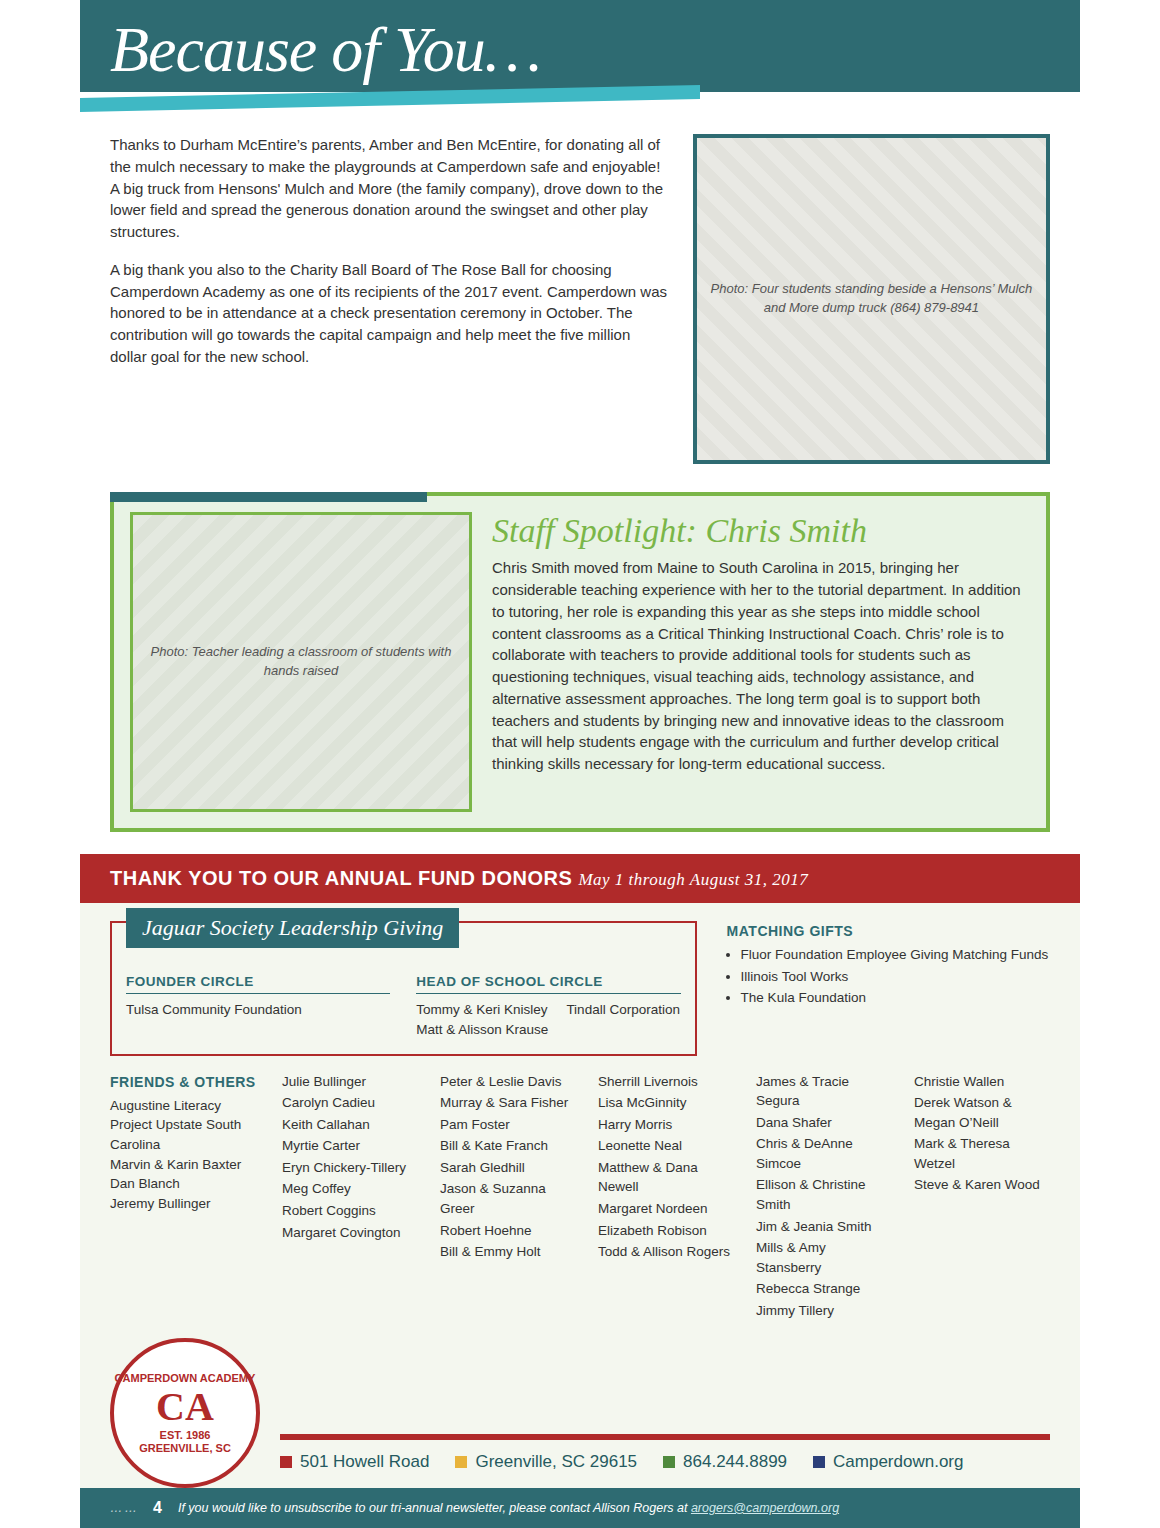Because of You…
Thanks to Durham McEntire’s parents, Amber and Ben McEntire, for donating all of the mulch necessary to make the playgrounds at Camperdown safe and enjoyable! A big truck from Hensons' Mulch and More (the family company), drove down to the lower field and spread the generous donation around the swingset and other play structures.
A big thank you also to the Charity Ball Board of The Rose Ball for choosing Camperdown Academy as one of its recipients of the 2017 event. Camperdown was honored to be in attendance at a check presentation ceremony in October. The contribution will go towards the capital campaign and help meet the five million dollar goal for the new school.
Photo: Four students standing beside a Hensons’ Mulch and More dump truck (864) 879-8941
Photo: Teacher leading a classroom of students with hands raised
Staff Spotlight: Chris Smith
Chris Smith moved from Maine to South Carolina in 2015, bringing her considerable teaching experience with her to the tutorial department. In addition to tutoring, her role is expanding this year as she steps into middle school content classrooms as a Critical Thinking Instructional Coach. Chris’ role is to collaborate with teachers to provide additional tools for students such as questioning techniques, visual teaching aids, technology assistance, and alternative assessment approaches. The long term goal is to support both teachers and students by bringing new and innovative ideas to the classroom that will help students engage with the curriculum and further develop critical thinking skills necessary for long-term educational success.
THANK YOU TO OUR ANNUAL FUND DONORS May 1 through August 31, 2017
Jaguar Society Leadership Giving
FOUNDER CIRCLE
Tulsa Community Foundation
HEAD OF SCHOOL CIRCLE
Tommy & Keri Knisley
Matt & Alisson Krause
Tindall Corporation
MATCHING GIFTS
Fluor Foundation Employee Giving Matching Funds
Illinois Tool Works
The Kula Foundation
FRIENDS & OTHERS
Augustine Literacy Project Upstate South Carolina
Marvin & Karin Baxter
Dan Blanch
Jeremy Bullinger
Julie Bullinger
Carolyn Cadieu
Keith Callahan
Myrtie Carter
Eryn Chickery-Tillery
Meg Coffey
Robert Coggins
Margaret Covington
Peter & Leslie Davis
Murray & Sara Fisher
Pam Foster
Bill & Kate Franch
Sarah Gledhill
Jason & Suzanna Greer
Robert Hoehne
Bill & Emmy Holt
Sherrill Livernois
Lisa McGinnity
Harry Morris
Leonette Neal
Matthew & Dana Newell
Margaret Nordeen
Elizabeth Robison
Todd & Allison Rogers
James & Tracie Segura
Dana Shafer
Chris & DeAnne Simcoe
Ellison & Christine Smith
Jim & Jeania Smith
Mills & Amy Stansberry
Rebecca Strange
Jimmy Tillery
Christie Wallen
Derek Watson & Megan O’Neill
Mark & Theresa Wetzel
Steve & Karen Wood
CAMPERDOWN ACADEMY
CA
EST. 1986
GREENVILLE, SC
501 Howell Road Greenville, SC 29615 864.244.8899 Camperdown.org
…… 4 If you would like to unsubscribe to our tri-annual newsletter, please contact Allison Rogers at arogers@camperdown.org